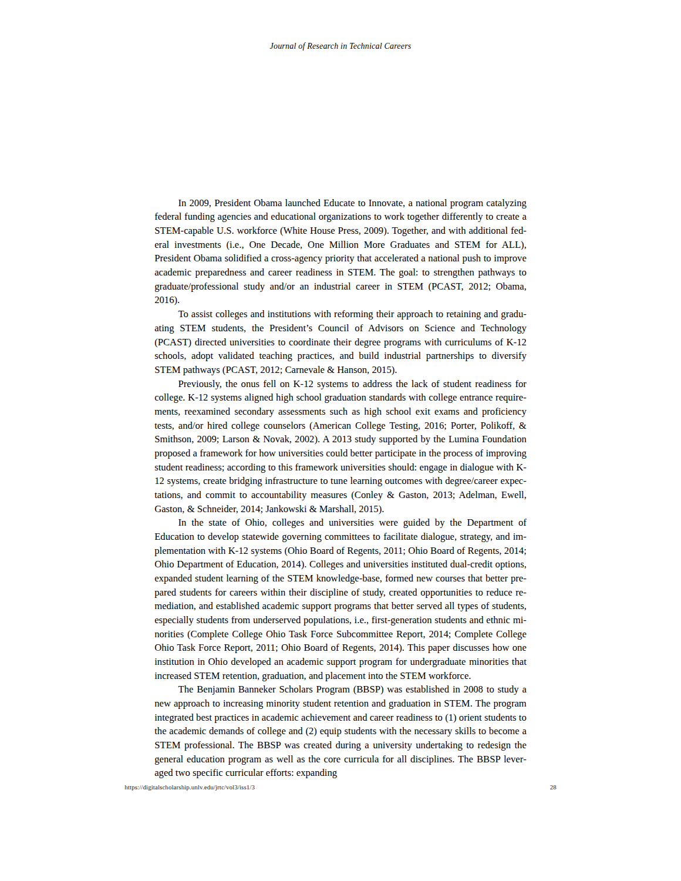Journal of Research in Technical Careers
In 2009, President Obama launched Educate to Innovate, a national program catalyzing federal funding agencies and educational organizations to work together differently to create a STEM-capable U.S. workforce (White House Press, 2009). Together, and with additional federal investments (i.e., One Decade, One Million More Graduates and STEM for ALL), President Obama solidified a cross-agency priority that accelerated a national push to improve academic preparedness and career readiness in STEM. The goal: to strengthen pathways to graduate/professional study and/or an industrial career in STEM (PCAST, 2012; Obama, 2016).
To assist colleges and institutions with reforming their approach to retaining and graduating STEM students, the President’s Council of Advisors on Science and Technology (PCAST) directed universities to coordinate their degree programs with curriculums of K-12 schools, adopt validated teaching practices, and build industrial partnerships to diversify STEM pathways (PCAST, 2012; Carnevale & Hanson, 2015).
Previously, the onus fell on K-12 systems to address the lack of student readiness for college. K-12 systems aligned high school graduation standards with college entrance requirements, reexamined secondary assessments such as high school exit exams and proficiency tests, and/or hired college counselors (American College Testing, 2016; Porter, Polikoff, & Smithson, 2009; Larson & Novak, 2002). A 2013 study supported by the Lumina Foundation proposed a framework for how universities could better participate in the process of improving student readiness; according to this framework universities should: engage in dialogue with K-12 systems, create bridging infrastructure to tune learning outcomes with degree/career expectations, and commit to accountability measures (Conley & Gaston, 2013; Adelman, Ewell, Gaston, & Schneider, 2014; Jankowski & Marshall, 2015).
In the state of Ohio, colleges and universities were guided by the Department of Education to develop statewide governing committees to facilitate dialogue, strategy, and implementation with K-12 systems (Ohio Board of Regents, 2011; Ohio Board of Regents, 2014; Ohio Department of Education, 2014). Colleges and universities instituted dual-credit options, expanded student learning of the STEM knowledge-base, formed new courses that better prepared students for careers within their discipline of study, created opportunities to reduce remediation, and established academic support programs that better served all types of students, especially students from underserved populations, i.e., first-generation students and ethnic minorities (Complete College Ohio Task Force Subcommittee Report, 2014; Complete College Ohio Task Force Report, 2011; Ohio Board of Regents, 2014). This paper discusses how one institution in Ohio developed an academic support program for undergraduate minorities that increased STEM retention, graduation, and placement into the STEM workforce.
The Benjamin Banneker Scholars Program (BBSP) was established in 2008 to study a new approach to increasing minority student retention and graduation in STEM. The program integrated best practices in academic achievement and career readiness to (1) orient students to the academic demands of college and (2) equip students with the necessary skills to become a STEM professional. The BBSP was created during a university undertaking to redesign the general education program as well as the core curricula for all disciplines. The BBSP leveraged two specific curricular efforts: expanding
https://digitalscholarship.unlv.edu/jrtc/vol3/iss1/3 28